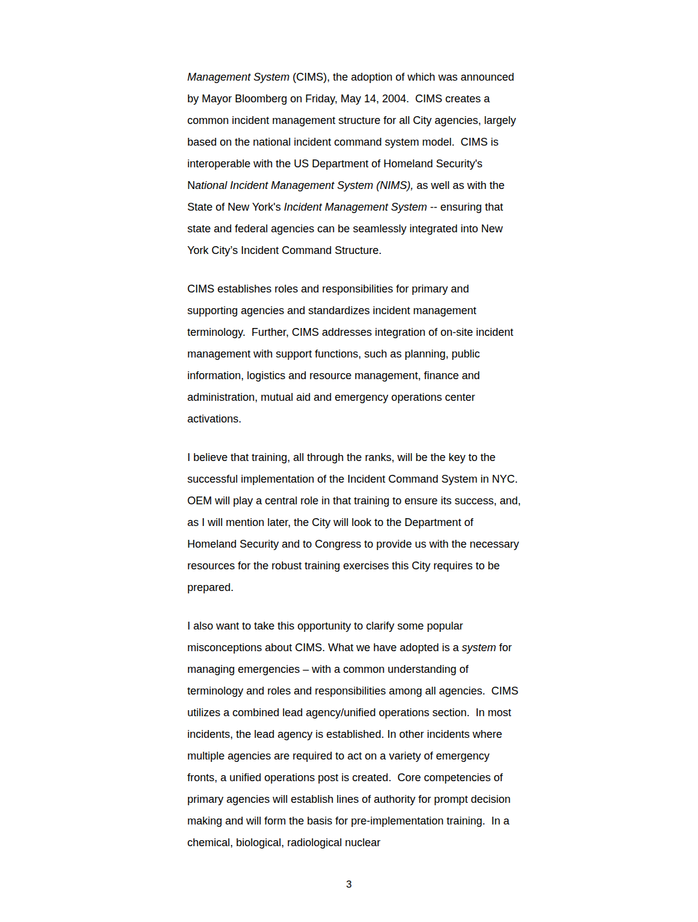Management System (CIMS), the adoption of which was announced by Mayor Bloomberg on Friday, May 14, 2004. CIMS creates a common incident management structure for all City agencies, largely based on the national incident command system model. CIMS is interoperable with the US Department of Homeland Security's National Incident Management System (NIMS), as well as with the State of New York's Incident Management System -- ensuring that state and federal agencies can be seamlessly integrated into New York City’s Incident Command Structure.
CIMS establishes roles and responsibilities for primary and supporting agencies and standardizes incident management terminology. Further, CIMS addresses integration of on-site incident management with support functions, such as planning, public information, logistics and resource management, finance and administration, mutual aid and emergency operations center activations.
I believe that training, all through the ranks, will be the key to the successful implementation of the Incident Command System in NYC. OEM will play a central role in that training to ensure its success, and, as I will mention later, the City will look to the Department of Homeland Security and to Congress to provide us with the necessary resources for the robust training exercises this City requires to be prepared.
I also want to take this opportunity to clarify some popular misconceptions about CIMS. What we have adopted is a system for managing emergencies – with a common understanding of terminology and roles and responsibilities among all agencies. CIMS utilizes a combined lead agency/unified operations section. In most incidents, the lead agency is established. In other incidents where multiple agencies are required to act on a variety of emergency fronts, a unified operations post is created. Core competencies of primary agencies will establish lines of authority for prompt decision making and will form the basis for pre-implementation training. In a chemical, biological, radiological nuclear
3